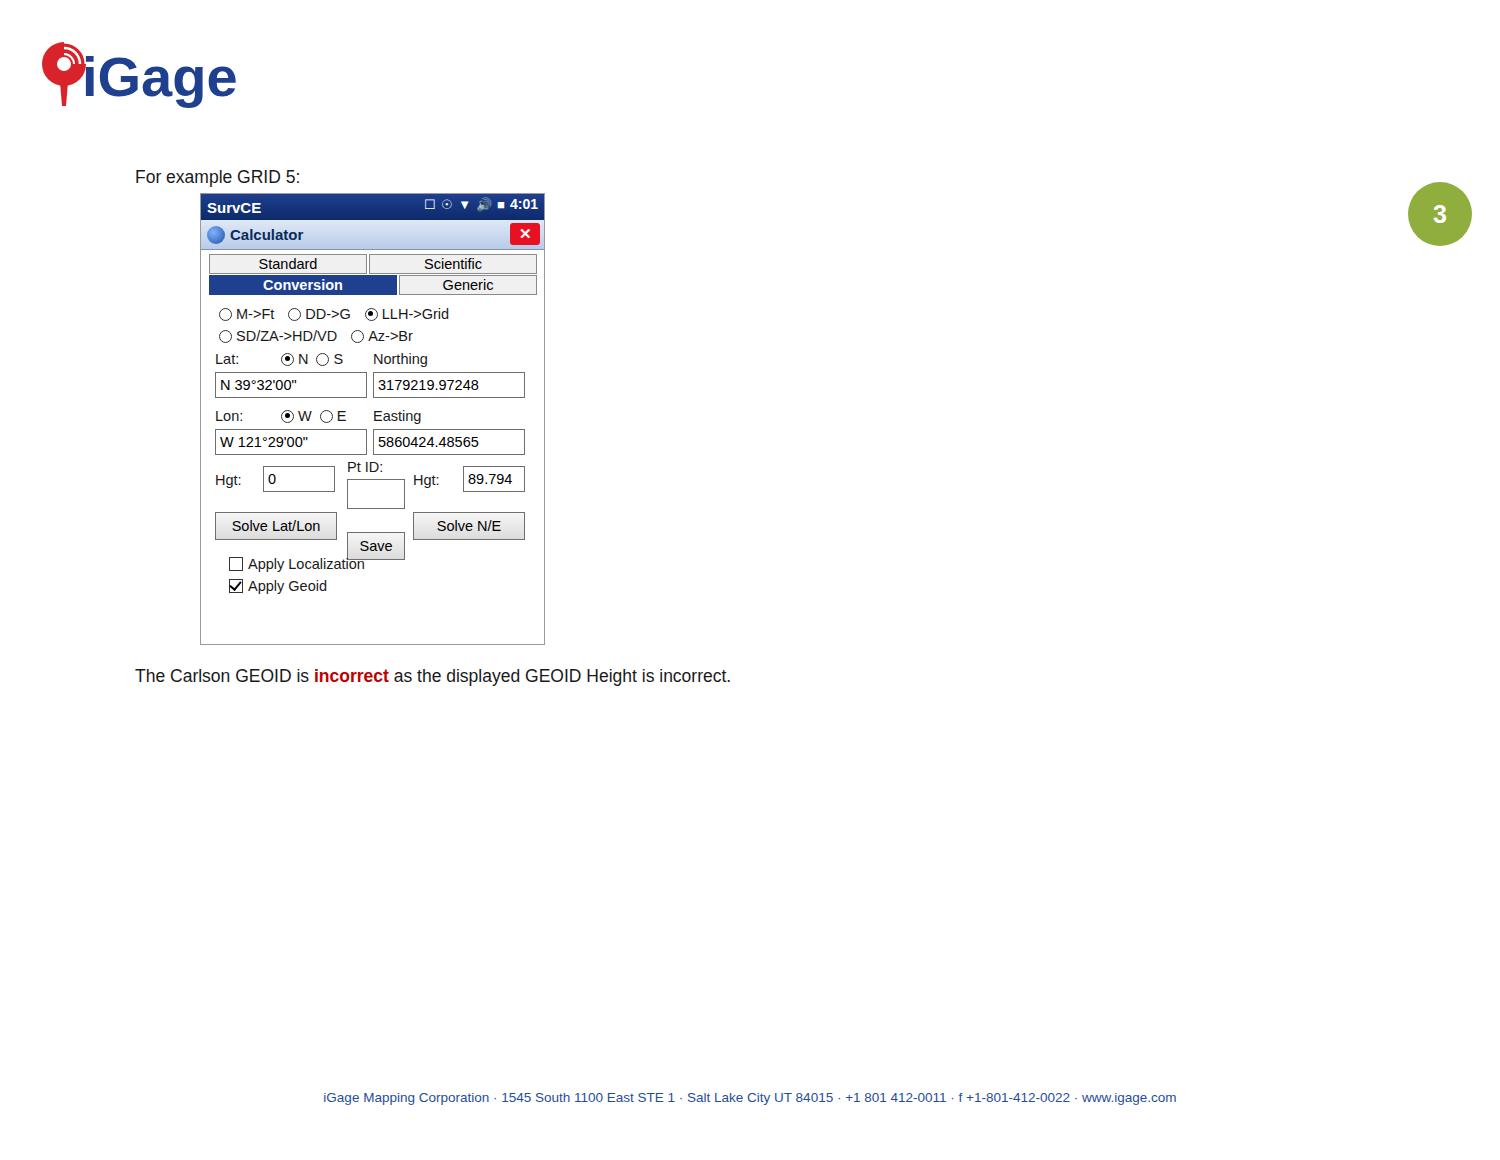iGage
3
For example GRID 5:
SurvCE
☐ ☉ ▼ 🔊 ■ 4:01
Calculator
✕
Standard
Scientific
Conversion
Generic
M->Ft DD->G LLH->Grid
SD/ZA->HD/VD Az->Br
Lat:
N S
Northing
N 39°32'00"
3179219.97248
Lon:
W E
Easting
W 121°29'00"
5860424.48565
Hgt:
0
Pt ID:
Hgt:
89.794
Solve Lat/Lon
Save
Solve N/E
Apply Localization
Apply Geoid
The Carlson GEOID is incorrect as the displayed GEOID Height is incorrect.
iGage Mapping Corporation · 1545 South 1100 East STE 1 · Salt Lake City UT 84015 · +1 801 412-0011 · f +1-801-412-0022 · www.igage.com